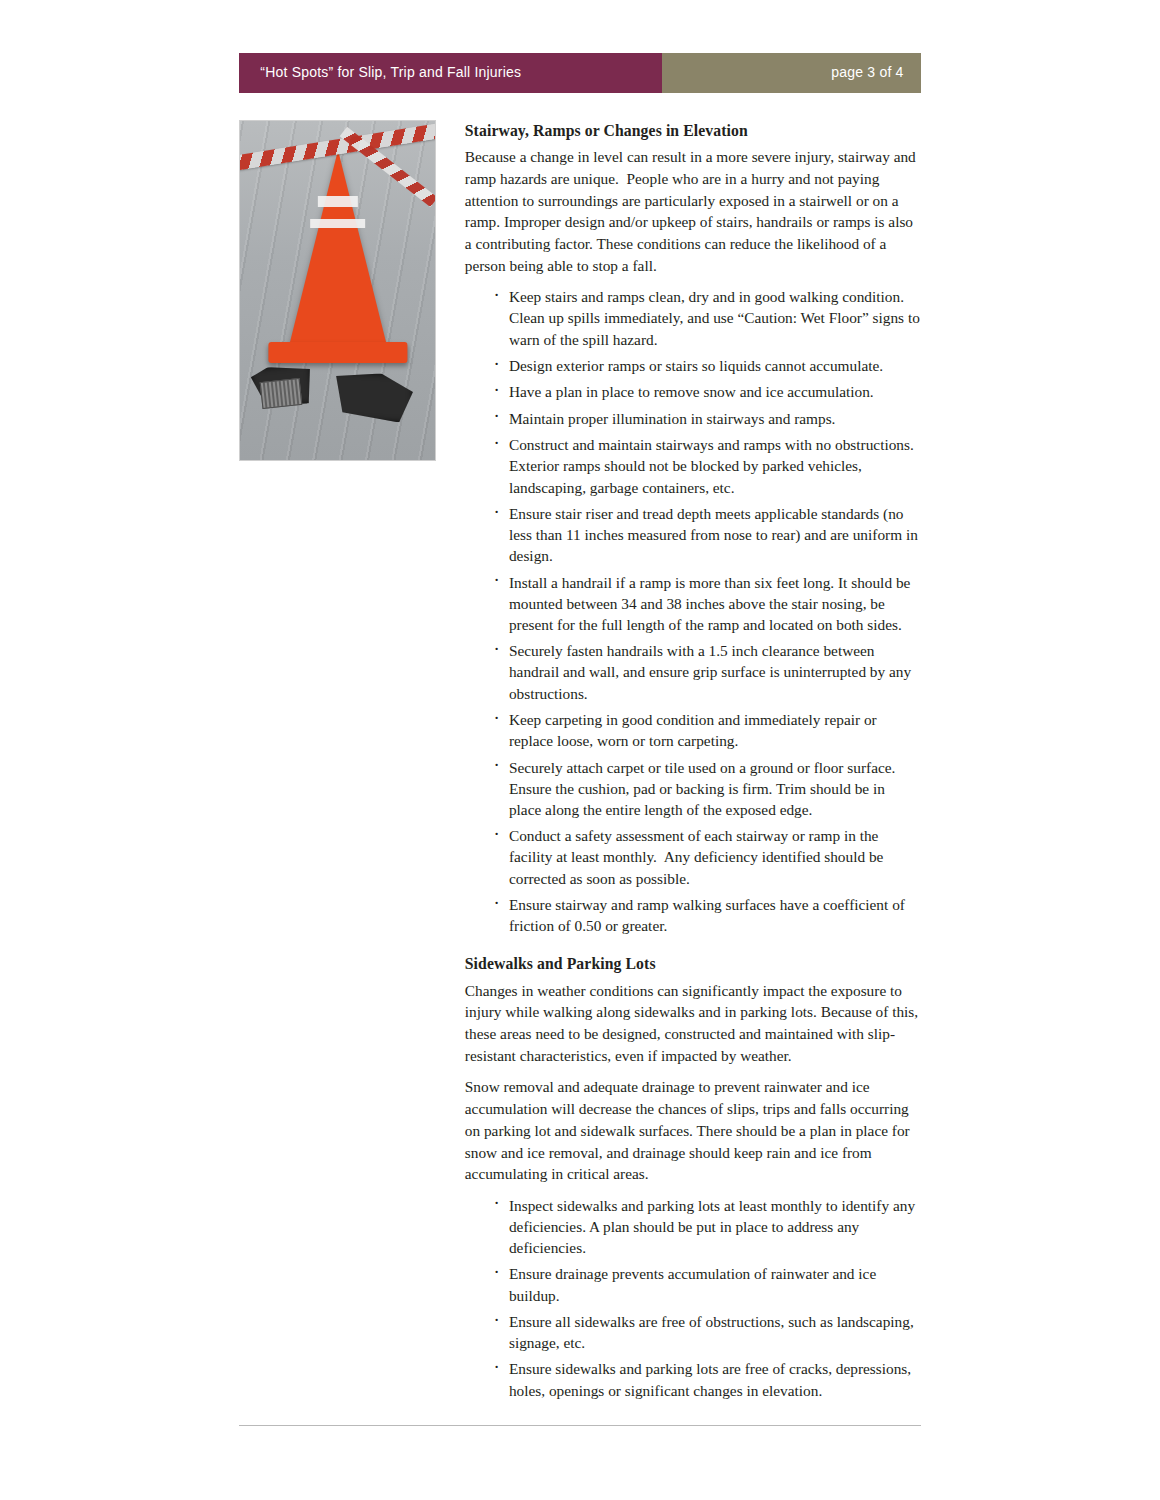“Hot Spots” for Slip, Trip and Fall Injuries
page 3 of 4
Stairway, Ramps or Changes in Elevation
Because a change in level can result in a more severe injury, stairway and ramp hazards are unique. People who are in a hurry and not paying attention to surroundings are particularly exposed in a stairwell or on a ramp. Improper design and/or upkeep of stairs, handrails or ramps is also a contributing factor. These conditions can reduce the likelihood of a person being able to stop a fall.
Keep stairs and ramps clean, dry and in good walking condition. Clean up spills immediately, and use “Caution: Wet Floor” signs to warn of the spill hazard.
Design exterior ramps or stairs so liquids cannot accumulate.
Have a plan in place to remove snow and ice accumulation.
Maintain proper illumination in stairways and ramps.
Construct and maintain stairways and ramps with no obstructions. Exterior ramps should not be blocked by parked vehicles, landscaping, garbage containers, etc.
Ensure stair riser and tread depth meets applicable standards (no less than 11 inches measured from nose to rear) and are uniform in design.
Install a handrail if a ramp is more than six feet long. It should be mounted between 34 and 38 inches above the stair nosing, be present for the full length of the ramp and located on both sides.
Securely fasten handrails with a 1.5 inch clearance between handrail and wall, and ensure grip surface is uninterrupted by any obstructions.
Keep carpeting in good condition and immediately repair or replace loose, worn or torn carpeting.
Securely attach carpet or tile used on a ground or floor surface. Ensure the cushion, pad or backing is firm. Trim should be in place along the entire length of the exposed edge.
Conduct a safety assessment of each stairway or ramp in the facility at least monthly. Any deficiency identified should be corrected as soon as possible.
Ensure stairway and ramp walking surfaces have a coefficient of friction of 0.50 or greater.
Sidewalks and Parking Lots
Changes in weather conditions can significantly impact the exposure to injury while walking along sidewalks and in parking lots. Because of this, these areas need to be designed, constructed and maintained with slip-resistant characteristics, even if impacted by weather.
Snow removal and adequate drainage to prevent rainwater and ice accumulation will decrease the chances of slips, trips and falls occurring on parking lot and sidewalk surfaces. There should be a plan in place for snow and ice removal, and drainage should keep rain and ice from accumulating in critical areas.
Inspect sidewalks and parking lots at least monthly to identify any deficiencies. A plan should be put in place to address any deficiencies.
Ensure drainage prevents accumulation of rainwater and ice buildup.
Ensure all sidewalks are free of obstructions, such as landscaping, signage, etc.
Ensure sidewalks and parking lots are free of cracks, depressions, holes, openings or significant changes in elevation.